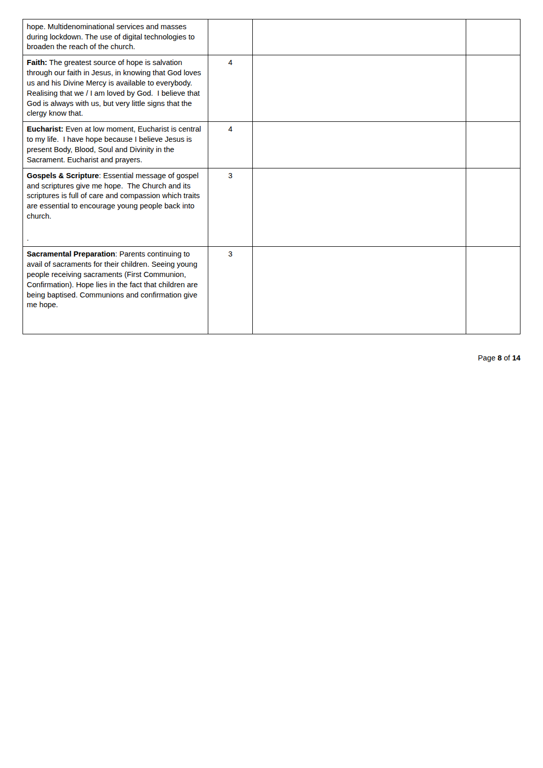| hope. Multidenominational services and masses during lockdown. The use of digital technologies to broaden the reach of the church. | | | |
| Faith: The greatest source of hope is salvation through our faith in Jesus, in knowing that God loves us and his Divine Mercy is available to everybody. Realising that we / I am loved by God. I believe that God is always with us, but very little signs that the clergy know that. | 4 | | |
| Eucharist: Even at low moment, Eucharist is central to my life. I have hope because I believe Jesus is present Body, Blood, Soul and Divinity in the Sacrament. Eucharist and prayers. | 4 | | |
| Gospels & Scripture : Essential message of gospel and scriptures give me hope. The Church and its scriptures is full of care and compassion which traits are essential to encourage young people back into church. . | 3 | | |
| Sacramental Preparation : Parents continuing to avail of sacraments for their children. Seeing young people receiving sacraments (First Communion, Confirmation). Hope lies in the fact that children are being baptised. Communions and confirmation give me hope. | 3 | | |
Page 8 of 14